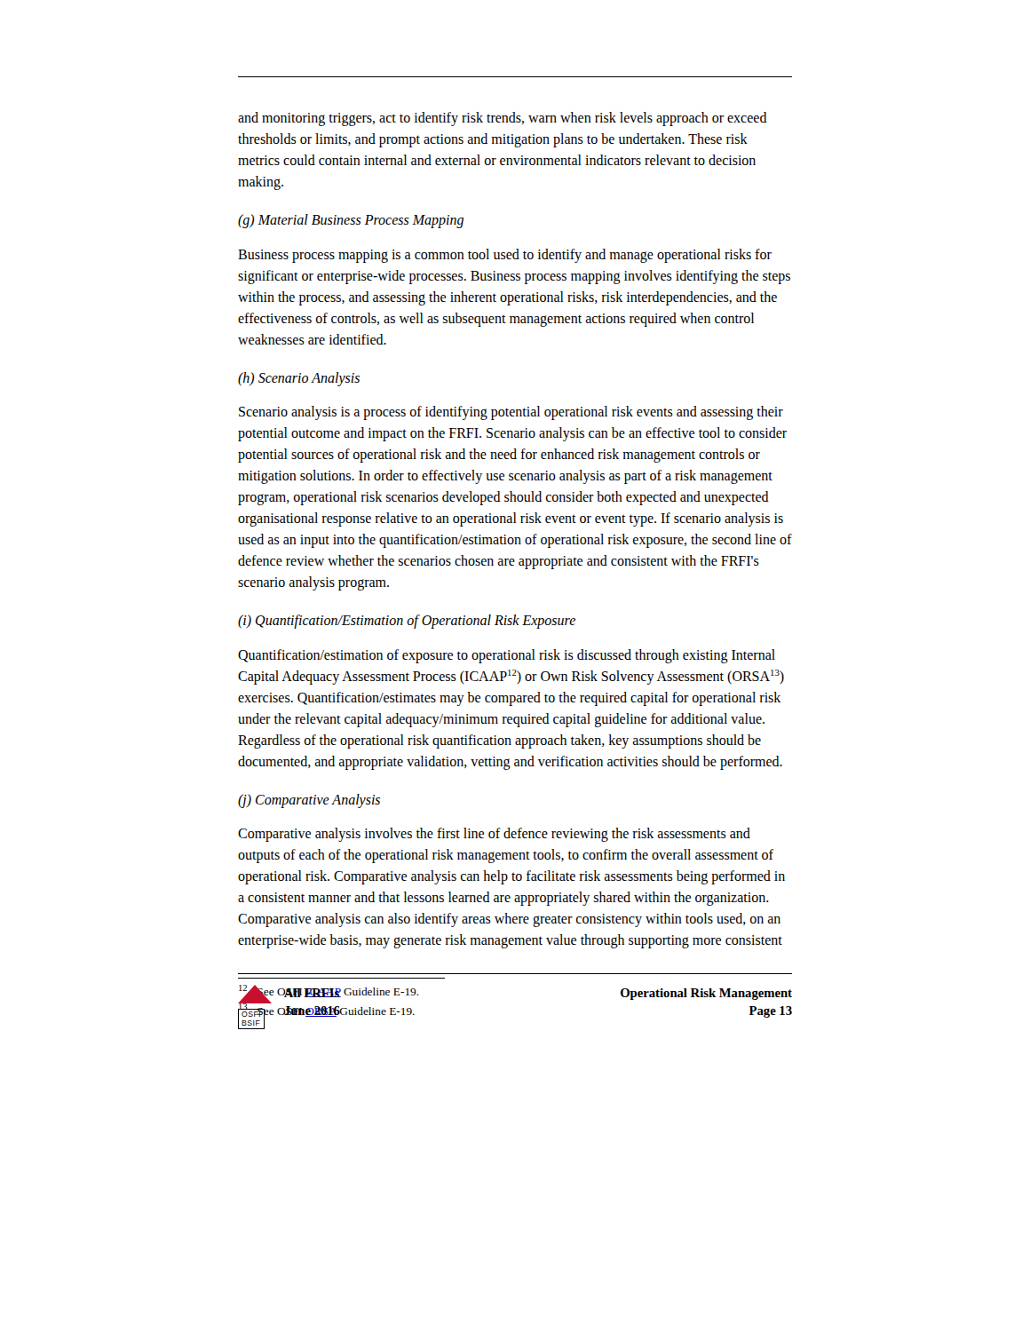and monitoring triggers, act to identify risk trends, warn when risk levels approach or exceed thresholds or limits, and prompt actions and mitigation plans to be undertaken. These risk metrics could contain internal and external or environmental indicators relevant to decision making.
(g) Material Business Process Mapping
Business process mapping is a common tool used to identify and manage operational risks for significant or enterprise-wide processes. Business process mapping involves identifying the steps within the process, and assessing the inherent operational risks, risk interdependencies, and the effectiveness of controls, as well as subsequent management actions required when control weaknesses are identified.
(h) Scenario Analysis
Scenario analysis is a process of identifying potential operational risk events and assessing their potential outcome and impact on the FRFI. Scenario analysis can be an effective tool to consider potential sources of operational risk and the need for enhanced risk management controls or mitigation solutions. In order to effectively use scenario analysis as part of a risk management program, operational risk scenarios developed should consider both expected and unexpected organisational response relative to an operational risk event or event type. If scenario analysis is used as an input into the quantification/estimation of operational risk exposure, the second line of defence review whether the scenarios chosen are appropriate and consistent with the FRFI's scenario analysis program.
(i) Quantification/Estimation of Operational Risk Exposure
Quantification/estimation of exposure to operational risk is discussed through existing Internal Capital Adequacy Assessment Process (ICAAP12) or Own Risk Solvency Assessment (ORSA13) exercises. Quantification/estimates may be compared to the required capital for operational risk under the relevant capital adequacy/minimum required capital guideline for additional value. Regardless of the operational risk quantification approach taken, key assumptions should be documented, and appropriate validation, vetting and verification activities should be performed.
(j) Comparative Analysis
Comparative analysis involves the first line of defence reviewing the risk assessments and outputs of each of the operational risk management tools, to confirm the overall assessment of operational risk. Comparative analysis can help to facilitate risk assessments being performed in a consistent manner and that lessons learned are appropriately shared within the organization. Comparative analysis can also identify areas where greater consistency within tools used, on an enterprise-wide basis, may generate risk management value through supporting more consistent
12 See OSFI ICAAP Guideline E-19.
13 See OSFI ORSA Guideline E-19.
OSFI
BSIF
All FRFIs
June 2016
Operational Risk Management
Page 13